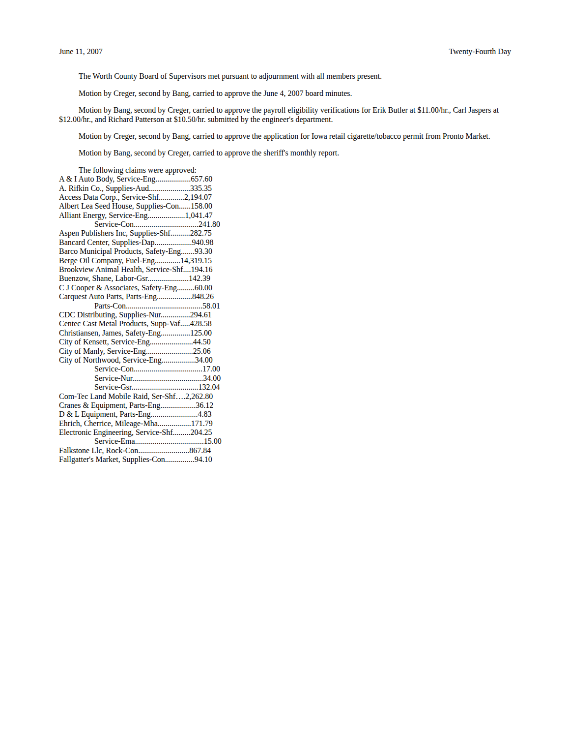June 11, 2007 Twenty-Fourth Day
The Worth County Board of Supervisors met pursuant to adjournment with all members present.
Motion by Creger, second by Bang, carried to approve the June 4, 2007 board minutes.
Motion by Bang, second by Creger, carried to approve the payroll eligibility verifications for Erik Butler at $11.00/hr., Carl Jaspers at $12.00/hr., and Richard Patterson at $10.50/hr. submitted by the engineer's department.
Motion by Creger, second by Bang, carried to approve the application for Iowa retail cigarette/tobacco permit from Pronto Market.
Motion by Bang, second by Creger, carried to approve the sheriff's monthly report.
The following claims were approved:
A & I Auto Body, Service-Eng..................657.60
A. Rifkin Co., Supplies-Aud.....................335.35
Access Data Corp., Service-Shf.............2,194.07
Albert Lea Seed House, Supplies-Con......158.00
Alliant Energy, Service-Eng...................1,041.47
Service-Con.................................241.80
Aspen Publishers Inc, Supplies-Shf..........282.75
Bancard Center, Supplies-Dap...................940.98
Barco Municipal Products, Safety-Eng.......93.30
Berge Oil Company, Fuel-Eng.............14,319.15
Brookview Animal Health, Service-Shf....194.16
Buenzow, Shane, Labor-Gsr.....................142.39
C J Cooper & Associates, Safety-Eng.........60.00
Carquest Auto Parts, Parts-Eng..................848.26
Parts-Con.......................................58.01
CDC Distributing, Supplies-Nur...............294.61
Centec Cast Metal Products, Supp-Vaf.....428.58
Christiansen, James, Safety-Eng...............125.00
City of Kensett, Service-Eng......................44.50
City of Manly, Service-Eng........................25.06
City of Northwood, Service-Eng.................34.00
Service-Con...................................17.00
Service-Nur....................................34.00
Service-Gsr..................................132.04
Com-Tec Land Mobile Raid, Ser-Shf….2,262.80
Cranes & Equipment, Parts-Eng..................36.12
D & L Equipment, Parts-Eng........................4.83
Ehrich, Cherrice, Mileage-Mha.................171.79
Electronic Engineering, Service-Shf.........204.25
Service-Ema...................................15.00
Falkstone Llc, Rock-Con..........................867.84
Fallgatter's Market, Supplies-Con...............94.10